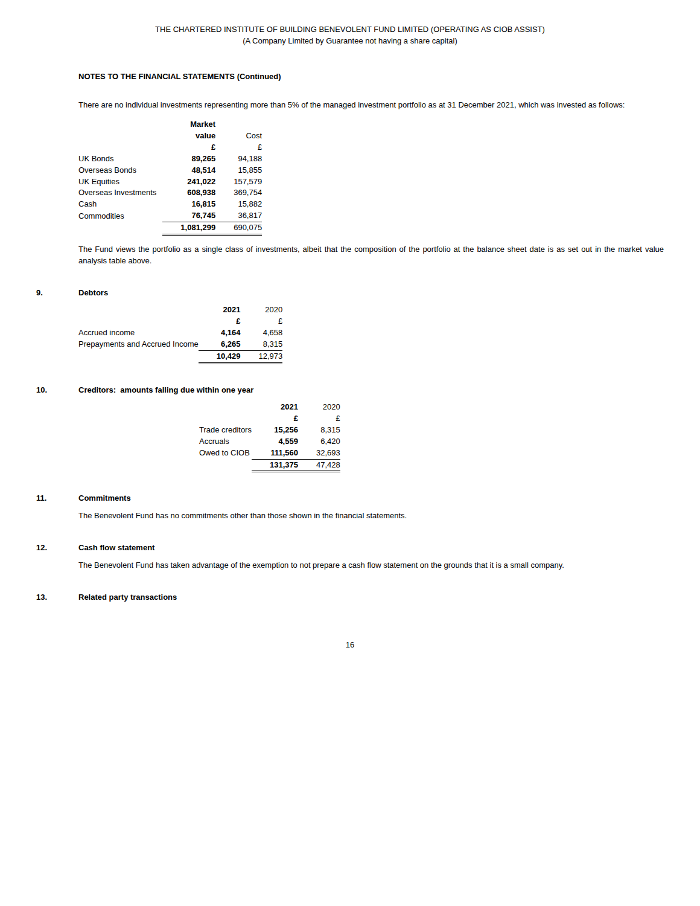THE CHARTERED INSTITUTE OF BUILDING BENEVOLENT FUND LIMITED (OPERATING AS CIOB ASSIST)
(A Company Limited by Guarantee not having a share capital)
NOTES TO THE FINANCIAL STATEMENTS (Continued)
There are no individual investments representing more than 5% of the managed investment portfolio as at 31 December 2021, which was invested as follows:
| | Market value | Cost |
| | £ | £ |
| UK Bonds | 89,265 | 94,188 |
| Overseas Bonds | 48,514 | 15,855 |
| UK Equities | 241,022 | 157,579 |
| Overseas Investments | 608,938 | 369,754 |
| Cash | 16,815 | 15,882 |
| Commodities | 76,745 | 36,817 |
| | 1,081,299 | 690,075 |
The Fund views the portfolio as a single class of investments, albeit that the composition of the portfolio at the balance sheet date is as set out in the market value analysis table above.
9.
Debtors
| | 2021 | 2020 |
| | £ | £ |
| Accrued income | 4,164 | 4,658 |
| Prepayments and Accrued Income | 6,265 | 8,315 |
| | 10,429 | 12,973 |
10.
Creditors: amounts falling due within one year
| | 2021 | 2020 |
| | £ | £ |
| Trade creditors | 15,256 | 8,315 |
| Accruals | 4,559 | 6,420 |
| Owed to CIOB | 111,560 | 32,693 |
| | 131,375 | 47,428 |
11.
Commitments
The Benevolent Fund has no commitments other than those shown in the financial statements.
12.
Cash flow statement
The Benevolent Fund has taken advantage of the exemption to not prepare a cash flow statement on the grounds that it is a small company.
13.
Related party transactions
16